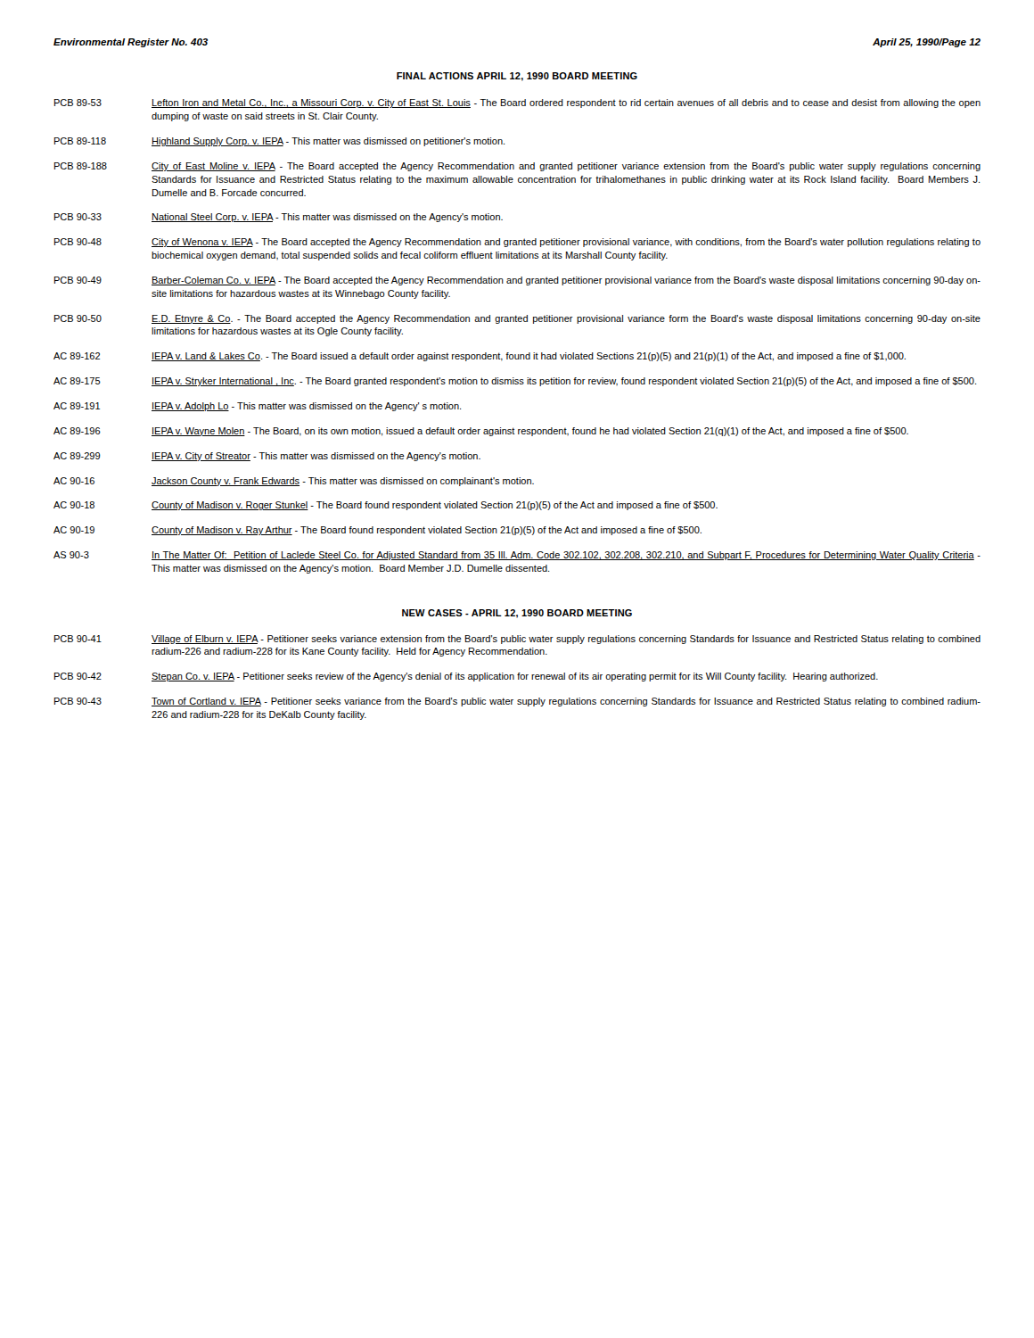Environmental Register No. 403
April 25, 1990/Page 12
FINAL ACTIONS APRIL 12, 1990 BOARD MEETING
| PCB 89-53 | Lefton Iron and Metal Co., Inc., a Missouri Corp. v. City of East St. Louis - The Board ordered respondent to rid certain avenues of all debris and to cease and desist from allowing the open dumping of waste on said streets in St. Clair County. |
| PCB 89-118 | Highland Supply Corp. v. IEPA - This matter was dismissed on petitioner's motion. |
| PCB 89-188 | City of East Moline v. IEPA - The Board accepted the Agency Recommendation and granted petitioner variance extension from the Board's public water supply regulations concerning Standards for Issuance and Restricted Status relating to the maximum allowable concentration for trihalomethanes in public drinking water at its Rock Island facility. Board Members J. Dumelle and B. Forcade concurred. |
| PCB 90-33 | National Steel Corp. v. IEPA - This matter was dismissed on the Agency's motion. |
| PCB 90-48 | City of Wenona v. IEPA - The Board accepted the Agency Recommendation and granted petitioner provisional variance, with conditions, from the Board's water pollution regulations relating to biochemical oxygen demand, total suspended solids and fecal coliform effluent limitations at its Marshall County facility. |
| PCB 90-49 | Barber-Coleman Co. v. IEPA - The Board accepted the Agency Recommendation and granted petitioner provisional variance from the Board's waste disposal limitations concerning 90-day on-site limitations for hazardous wastes at its Winnebago County facility. |
| PCB 90-50 | E.D. Etnyre & Co . - The Board accepted the Agency Recommendation and granted petitioner provisional variance form the Board's waste disposal limitations concerning 90-day on-site limitations for hazardous wastes at its Ogle County facility. |
| AC 89-162 | IEPA v. Land & Lakes Co . - The Board issued a default order against respondent, found it had violated Sections 21(p)(5) and 21(p)(1) of the Act, and imposed a fine of $1,000. |
| AC 89-175 | IEPA v. Stryker International , Inc . - The Board granted respondent's motion to dismiss its petition for review, found respondent violated Section 21(p)(5) of the Act, and imposed a fine of $500. |
| AC 89-191 | IEPA v. Adolph Lo - This matter was dismissed on the Agency' s motion. |
| AC 89-196 | IEPA v. Wayne Molen - The Board, on its own motion, issued a default order against respondent, found he had violated Section 21(q)(1) of the Act, and imposed a fine of $500. |
| AC 89-299 | IEPA v. City of Streator - This matter was dismissed on the Agency's motion. |
| AC 90-16 | Jackson County v. Frank Edwards - This matter was dismissed on complainant's motion. |
| AC 90-18 | County of Madison v. Roger Stunkel - The Board found respondent violated Section 21(p)(5) of the Act and imposed a fine of $500. |
| AC 90-19 | County of Madison v. Ray Arthur - The Board found respondent violated Section 21(p)(5) of the Act and imposed a fine of $500. |
| AS 90-3 | In The Matter Of: Petition of Laclede Steel Co. for Adjusted Standard from 35 Ill. Adm. Code 302.102, 302.208, 302.210, and Subpart F, Procedures for Determining Water Quality Criteria - This matter was dismissed on the Agency's motion. Board Member J.D. Dumelle dissented. |
NEW CASES - APRIL 12, 1990 BOARD MEETING
| PCB 90-41 | Village of Elburn v. IEPA - Petitioner seeks variance extension from the Board's public water supply regulations concerning Standards for Issuance and Restricted Status relating to combined radium-226 and radium-228 for its Kane County facility. Held for Agency Recommendation. |
| PCB 90-42 | Stepan Co. v. IEPA - Petitioner seeks review of the Agency's denial of its application for renewal of its air operating permit for its Will County facility. Hearing authorized. |
| PCB 90-43 | Town of Cortland v. IEPA - Petitioner seeks variance from the Board's public water supply regulations concerning Standards for Issuance and Restricted Status relating to combined radium-226 and radium-228 for its DeKalb County facility. |